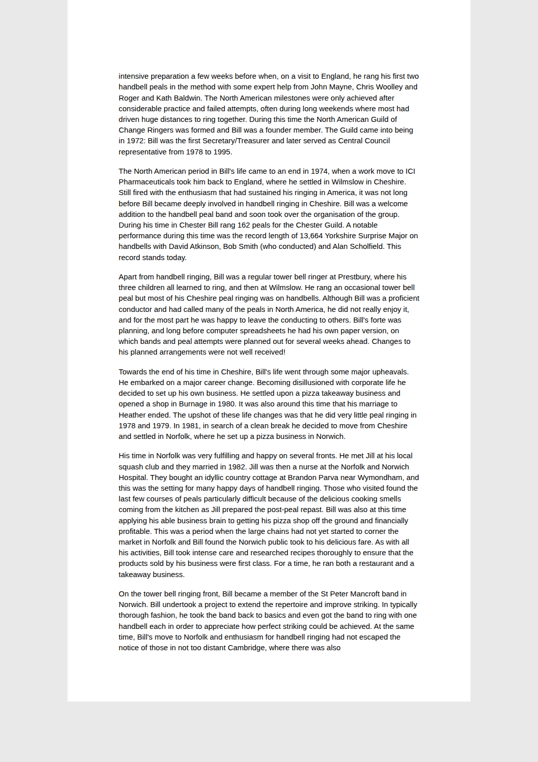intensive preparation a few weeks before when, on a visit to England, he rang his first two handbell peals in the method with some expert help from John Mayne, Chris Woolley and Roger and Kath Baldwin. The North American milestones were only achieved after considerable practice and failed attempts, often during long weekends where most had driven huge distances to ring together. During this time the North American Guild of Change Ringers was formed and Bill was a founder member. The Guild came into being in 1972: Bill was the first Secretary/Treasurer and later served as Central Council representative from 1978 to 1995.
The North American period in Bill's life came to an end in 1974, when a work move to ICI Pharmaceuticals took him back to England, where he settled in Wilmslow in Cheshire. Still fired with the enthusiasm that had sustained his ringing in America, it was not long before Bill became deeply involved in handbell ringing in Cheshire. Bill was a welcome addition to the handbell peal band and soon took over the organisation of the group. During his time in Chester Bill rang 162 peals for the Chester Guild. A notable performance during this time was the record length of 13,664 Yorkshire Surprise Major on handbells with David Atkinson, Bob Smith (who conducted) and Alan Scholfield. This record stands today.
Apart from handbell ringing, Bill was a regular tower bell ringer at Prestbury, where his three children all learned to ring, and then at Wilmslow. He rang an occasional tower bell peal but most of his Cheshire peal ringing was on handbells. Although Bill was a proficient conductor and had called many of the peals in North America, he did not really enjoy it, and for the most part he was happy to leave the conducting to others. Bill's forte was planning, and long before computer spreadsheets he had his own paper version, on which bands and peal attempts were planned out for several weeks ahead. Changes to his planned arrangements were not well received!
Towards the end of his time in Cheshire, Bill's life went through some major upheavals. He embarked on a major career change. Becoming disillusioned with corporate life he decided to set up his own business. He settled upon a pizza takeaway business and opened a shop in Burnage in 1980. It was also around this time that his marriage to Heather ended. The upshot of these life changes was that he did very little peal ringing in 1978 and 1979. In 1981, in search of a clean break he decided to move from Cheshire and settled in Norfolk, where he set up a pizza business in Norwich.
His time in Norfolk was very fulfilling and happy on several fronts. He met Jill at his local squash club and they married in 1982. Jill was then a nurse at the Norfolk and Norwich Hospital. They bought an idyllic country cottage at Brandon Parva near Wymondham, and this was the setting for many happy days of handbell ringing. Those who visited found the last few courses of peals particularly difficult because of the delicious cooking smells coming from the kitchen as Jill prepared the post-peal repast. Bill was also at this time applying his able business brain to getting his pizza shop off the ground and financially profitable. This was a period when the large chains had not yet started to corner the market in Norfolk and Bill found the Norwich public took to his delicious fare. As with all his activities, Bill took intense care and researched recipes thoroughly to ensure that the products sold by his business were first class. For a time, he ran both a restaurant and a takeaway business.
On the tower bell ringing front, Bill became a member of the St Peter Mancroft band in Norwich. Bill undertook a project to extend the repertoire and improve striking. In typically thorough fashion, he took the band back to basics and even got the band to ring with one handbell each in order to appreciate how perfect striking could be achieved. At the same time, Bill's move to Norfolk and enthusiasm for handbell ringing had not escaped the notice of those in not too distant Cambridge, where there was also